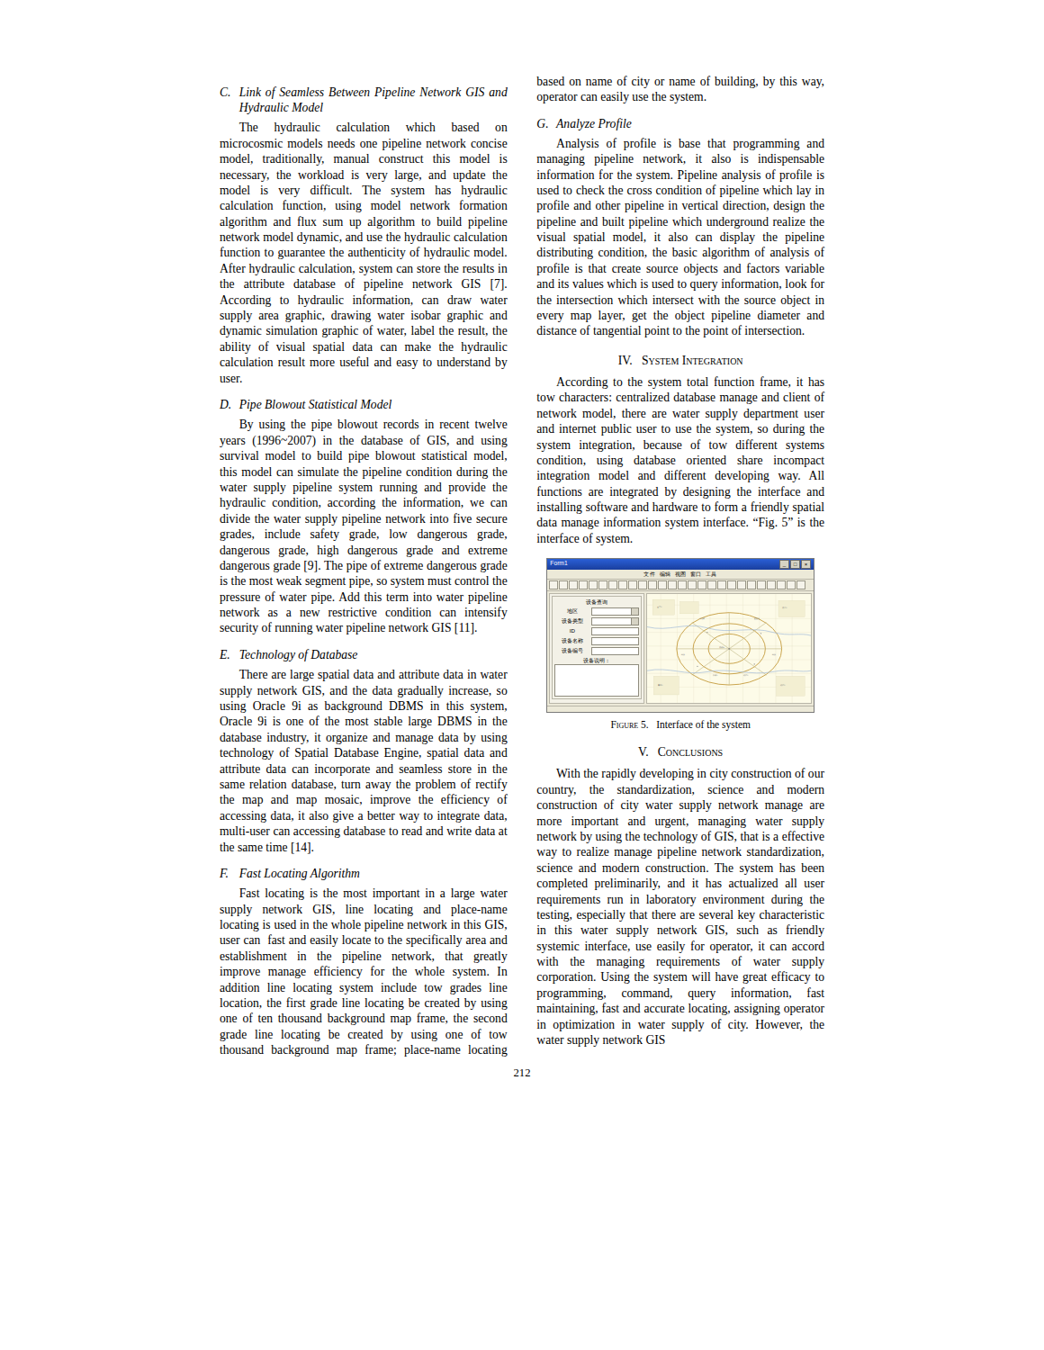C. Link of Seamless Between Pipeline Network GIS and Hydraulic Model
The hydraulic calculation which based on microcosmic models needs one pipeline network concise model, traditionally, manual construct this model is necessary, the workload is very large, and update the model is very difficult. The system has hydraulic calculation function, using model network formation algorithm and flux sum up algorithm to build pipeline network model dynamic, and use the hydraulic calculation function to guarantee the authenticity of hydraulic model. After hydraulic calculation, system can store the results in the attribute database of pipeline network GIS [7]. According to hydraulic information, can draw water supply area graphic, drawing water isobar graphic and dynamic simulation graphic of water, label the result, the ability of visual spatial data can make the hydraulic calculation result more useful and easy to understand by user.
D. Pipe Blowout Statistical Model
By using the pipe blowout records in recent twelve years (1996~2007) in the database of GIS, and using survival model to build pipe blowout statistical model, this model can simulate the pipeline condition during the water supply pipeline system running and provide the hydraulic condition, according the information, we can divide the water supply pipeline network into five secure grades, include safety grade, low dangerous grade, dangerous grade, high dangerous grade and extreme dangerous grade [9]. The pipe of extreme dangerous grade is the most weak segment pipe, so system must control the pressure of water pipe. Add this term into water pipeline network as a new restrictive condition can intensify security of running water pipeline network GIS [11].
E. Technology of Database
There are large spatial data and attribute data in water supply network GIS, and the data gradually increase, so using Oracle 9i as background DBMS in this system, Oracle 9i is one of the most stable large DBMS in the database industry, it organize and manage data by using technology of Spatial Database Engine, spatial data and attribute data can incorporate and seamless store in the same relation database, turn away the problem of rectify the map and map mosaic, improve the efficiency of accessing data, it also give a better way to integrate data, multi-user can accessing database to read and write data at the same time [14].
F. Fast Locating Algorithm
Fast locating is the most important in a large water supply network GIS, line locating and place-name locating is used in the whole pipeline network in this GIS, user can fast and easily locate to the specifically area and establishment in the pipeline network, that greatly improve manage efficiency for the whole system. In addition line locating system include tow grades line location, the first grade line locating be created by using one of ten thousand background map frame, the second grade line locating be created by using one of tow thousand background map frame; place-name locating based on name of city or name of building, by this way, operator can easily use the system.
G. Analyze Profile
Analysis of profile is base that programming and managing pipeline network, it also is indispensable information for the system. Pipeline analysis of profile is used to check the cross condition of pipeline which lay in profile and other pipeline in vertical direction, design the pipeline and built pipeline which underground realize the visual spatial model, it also can display the pipeline distributing condition, the basic algorithm of analysis of profile is that create source objects and factors variable and its values which is used to query information, look for the intersection which intersect with the source object in every map layer, get the object pipeline diameter and distance of tangential point to the point of intersection.
IV. System Integration
According to the system total function frame, it has tow characters: centralized database manage and client of network model, there are water supply department user and internet public user to use the system, so during the system integration, because of tow different systems condition, using database oriented share incompact integration model and different developing way. All functions are integrated by designing the interface and installing software and hardware to form a friendly spatial data manage information system interface. “Fig. 5” is the interface of system.
Form1 _□×
文件 编辑 视图 窗口 工具
设备查询
地区
设备类型
ID
设备名称
设备编号
设备说明：
金牛区 成华区 青羊区 锦江区 成都市 武侯区 锦江区 西北桥 建设路 一环路 二环路
Figure 5. Interface of the system
V. Conclusions
With the rapidly developing in city construction of our country, the standardization, science and modern construction of city water supply network manage are more important and urgent, managing water supply network by using the technology of GIS, that is a effective way to realize manage pipeline network standardization, science and modern construction. The system has been completed preliminarily, and it has actualized all user requirements run in laboratory environment during the testing, especially that there are several key characteristic in this water supply network GIS, such as friendly systemic interface, use easily for operator, it can accord with the managing requirements of water supply corporation. Using the system will have great efficacy to programming, command, query information, fast maintaining, fast and accurate locating, assigning operator in optimization in water supply of city. However, the water supply network GIS
212